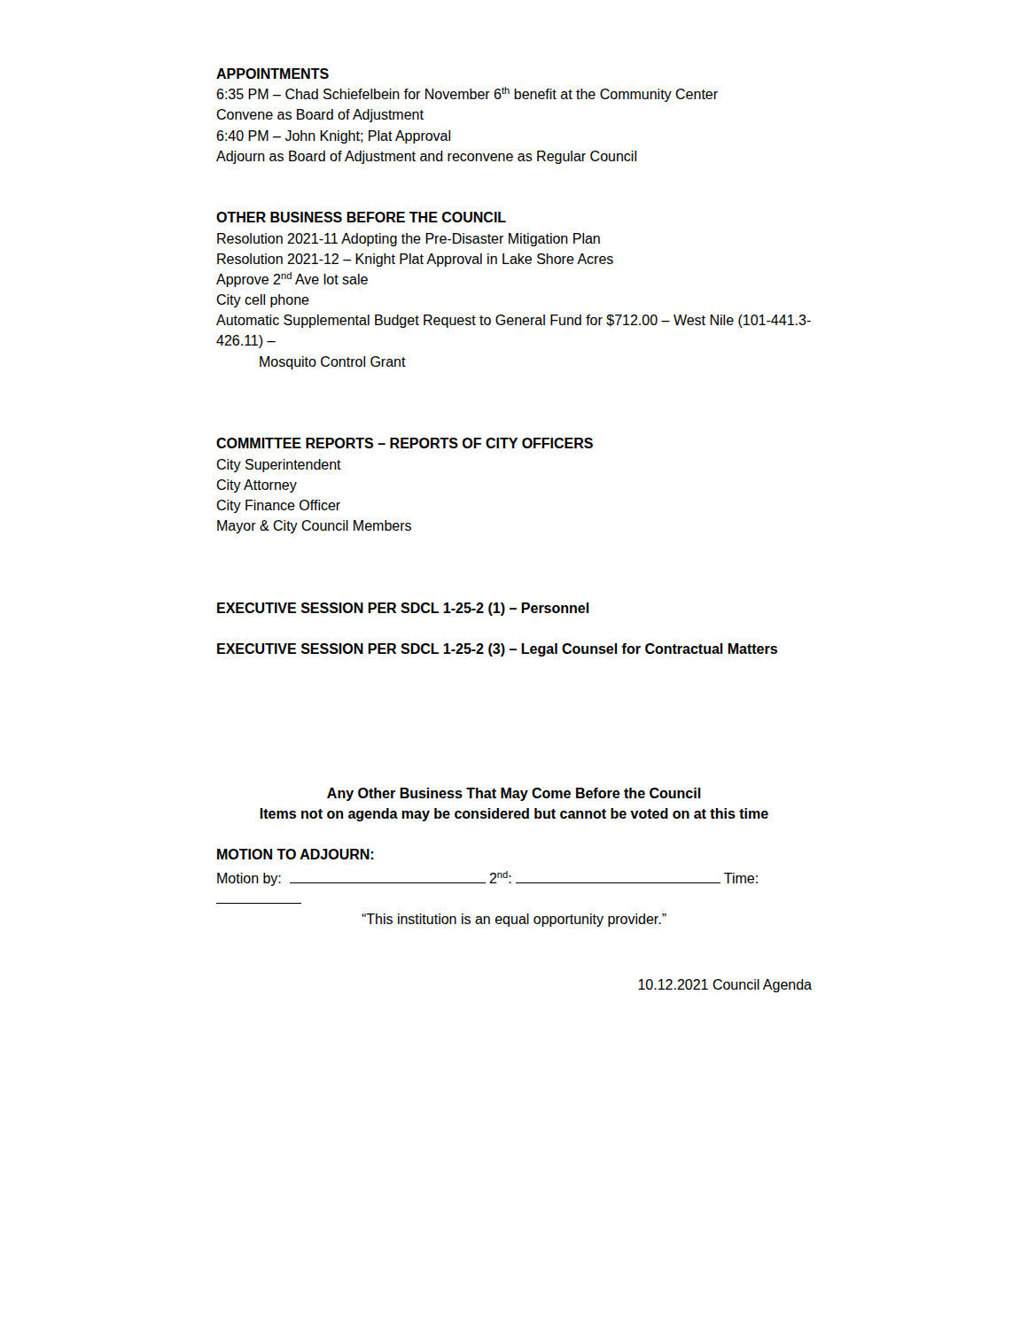APPOINTMENTS
6:35 PM – Chad Schiefelbein for November 6th benefit at the Community Center
Convene as Board of Adjustment
6:40 PM – John Knight; Plat Approval
Adjourn as Board of Adjustment and reconvene as Regular Council
OTHER BUSINESS BEFORE THE COUNCIL
Resolution 2021-11 Adopting the Pre-Disaster Mitigation Plan
Resolution 2021-12 – Knight Plat Approval in Lake Shore Acres
Approve 2nd Ave lot sale
City cell phone
Automatic Supplemental Budget Request to General Fund for $712.00 – West Nile (101-441.3-426.11) –
Mosquito Control Grant
COMMITTEE REPORTS – REPORTS OF CITY OFFICERS
City Superintendent
City Attorney
City Finance Officer
Mayor & City Council Members
EXECUTIVE SESSION PER SDCL 1-25-2 (1) – Personnel
EXECUTIVE SESSION PER SDCL 1-25-2 (3) – Legal Counsel for Contractual Matters
Any Other Business That May Come Before the Council
Items not on agenda may be considered but cannot be voted on at this time
MOTION TO ADJOURN:
Motion by: 2nd: Time:
“This institution is an equal opportunity provider.”
10.12.2021 Council Agenda